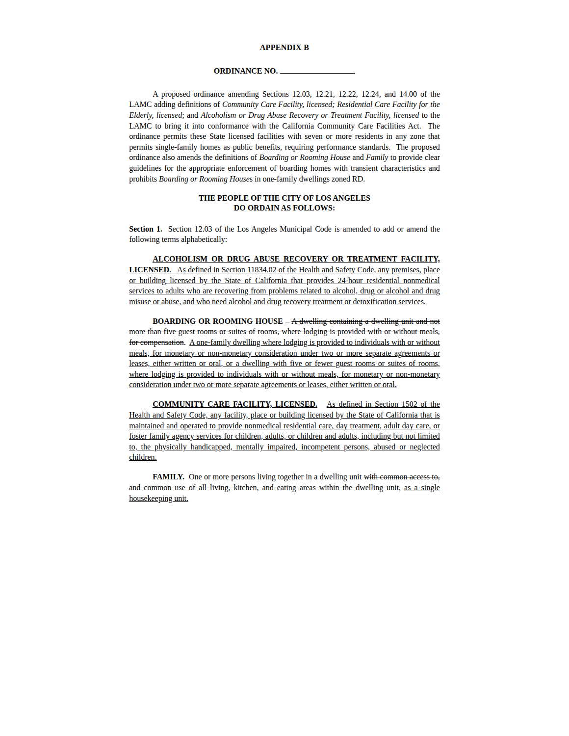APPENDIX B
ORDINANCE NO.
A proposed ordinance amending Sections 12.03, 12.21, 12.22, 12.24, and 14.00 of the LAMC adding definitions of Community Care Facility, licensed; Residential Care Facility for the Elderly, licensed; and Alcoholism or Drug Abuse Recovery or Treatment Facility, licensed to the LAMC to bring it into conformance with the California Community Care Facilities Act. The ordinance permits these State licensed facilities with seven or more residents in any zone that permits single-family homes as public benefits, requiring performance standards. The proposed ordinance also amends the definitions of Boarding or Rooming House and Family to provide clear guidelines for the appropriate enforcement of boarding homes with transient characteristics and prohibits Boarding or Rooming Houses in one-family dwellings zoned RD.
THE PEOPLE OF THE CITY OF LOS ANGELES DO ORDAIN AS FOLLOWS:
Section 1. Section 12.03 of the Los Angeles Municipal Code is amended to add or amend the following terms alphabetically:
ALCOHOLISM OR DRUG ABUSE RECOVERY OR TREATMENT FACILITY, LICENSED. As defined in Section 11834.02 of the Health and Safety Code, any premises, place or building licensed by the State of California that provides 24-hour residential nonmedical services to adults who are recovering from problems related to alcohol, drug or alcohol and drug misuse or abuse, and who need alcohol and drug recovery treatment or detoxification services.
BOARDING OR ROOMING HOUSE – A dwelling containing a dwelling unit and not more than five guest rooms or suites of rooms, where lodging is provided with or without meals, for compensation. A one-family dwelling where lodging is provided to individuals with or without meals, for monetary or non-monetary consideration under two or more separate agreements or leases, either written or oral, or a dwelling with five or fewer guest rooms or suites of rooms, where lodging is provided to individuals with or without meals, for monetary or non-monetary consideration under two or more separate agreements or leases, either written or oral.
COMMUNITY CARE FACILITY, LICENSED. As defined in Section 1502 of the Health and Safety Code, any facility, place or building licensed by the State of California that is maintained and operated to provide nonmedical residential care, day treatment, adult day care, or foster family agency services for children, adults, or children and adults, including but not limited to, the physically handicapped, mentally impaired, incompetent persons, abused or neglected children.
FAMILY. One or more persons living together in a dwelling unit with common access to, and common use of all living, kitchen, and eating areas within the dwelling unit, as a single housekeeping unit.